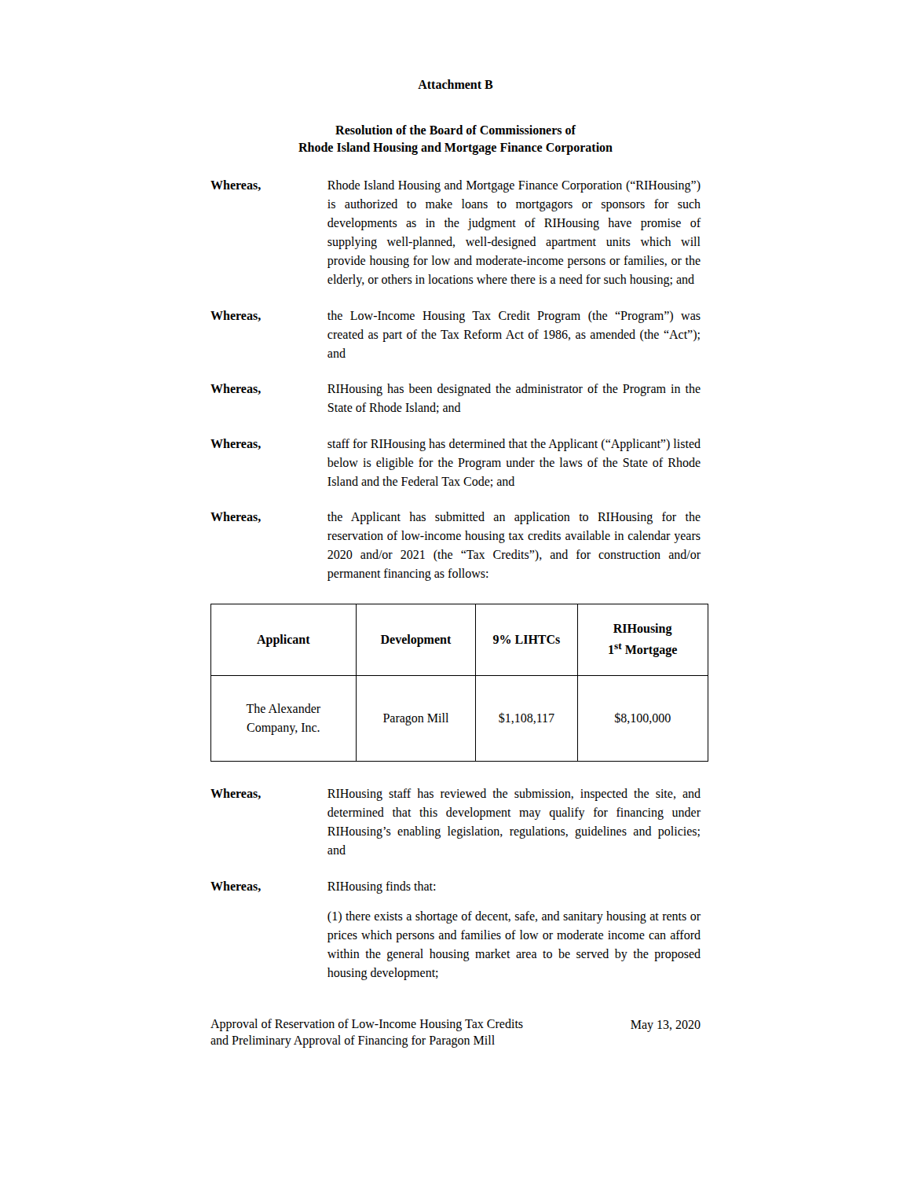Attachment B
Resolution of the Board of Commissioners of
Rhode Island Housing and Mortgage Finance Corporation
Whereas,
Rhode Island Housing and Mortgage Finance Corporation (“RIHousing”) is authorized to make loans to mortgagors or sponsors for such developments as in the judgment of RIHousing have promise of supplying well-planned, well-designed apartment units which will provide housing for low and moderate-income persons or families, or the elderly, or others in locations where there is a need for such housing; and
Whereas,
the Low-Income Housing Tax Credit Program (the “Program”) was created as part of the Tax Reform Act of 1986, as amended (the “Act”); and
Whereas,
RIHousing has been designated the administrator of the Program in the State of Rhode Island; and
Whereas,
staff for RIHousing has determined that the Applicant (“Applicant”) listed below is eligible for the Program under the laws of the State of Rhode Island and the Federal Tax Code; and
Whereas,
the Applicant has submitted an application to RIHousing for the reservation of low-income housing tax credits available in calendar years 2020 and/or 2021 (the “Tax Credits”), and for construction and/or permanent financing as follows:
| Applicant | Development | 9% LIHTCs | RIHousing 1 st Mortgage |
| --- | --- | --- | --- |
| The Alexander Company, Inc. | Paragon Mill | $1,108,117 | $8,100,000 |
Whereas,
RIHousing staff has reviewed the submission, inspected the site, and determined that this development may qualify for financing under RIHousing’s enabling legislation, regulations, guidelines and policies; and
Whereas,
RIHousing finds that:
(1) there exists a shortage of decent, safe, and sanitary housing at rents or prices which persons and families of low or moderate income can afford within the general housing market area to be served by the proposed housing development;
Approval of Reservation of Low-Income Housing Tax Credits
and Preliminary Approval of Financing for Paragon Mill
May 13, 2020